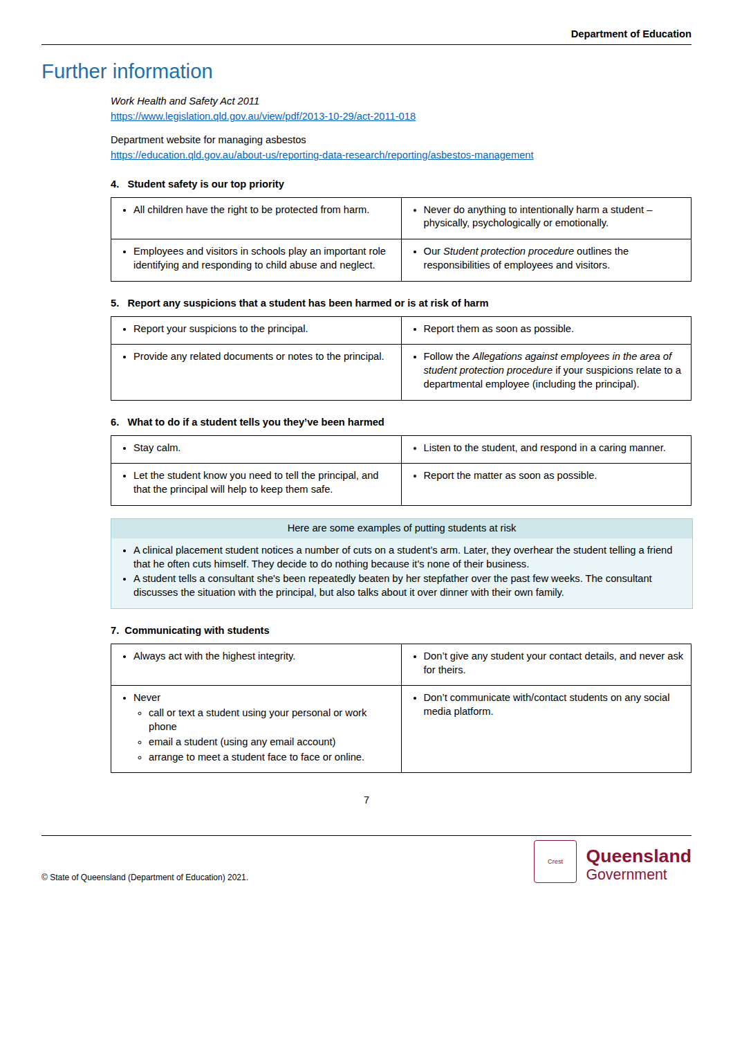Department of Education
Further information
Work Health and Safety Act 2011
https://www.legislation.qld.gov.au/view/pdf/2013-10-29/act-2011-018
Department website for managing asbestos
https://education.qld.gov.au/about-us/reporting-data-research/reporting/asbestos-management
4. Student safety is our top priority
| All children have the right to be protected from harm. | Never do anything to intentionally harm a student – physically, psychologically or emotionally. |
| Employees and visitors in schools play an important role identifying and responding to child abuse and neglect. | Our Student protection procedure outlines the responsibilities of employees and visitors. |
5. Report any suspicions that a student has been harmed or is at risk of harm
| Report your suspicions to the principal. | Report them as soon as possible. |
| Provide any related documents or notes to the principal. | Follow the Allegations against employees in the area of student protection procedure if your suspicions relate to a departmental employee (including the principal). |
6. What to do if a student tells you they’ve been harmed
| Stay calm. | Listen to the student, and respond in a caring manner. |
| Let the student know you need to tell the principal, and that the principal will help to keep them safe. | Report the matter as soon as possible. |
Here are some examples of putting students at risk
A clinical placement student notices a number of cuts on a student’s arm. Later, they overhear the student telling a friend that he often cuts himself. They decide to do nothing because it’s none of their business.
A student tells a consultant she's been repeatedly beaten by her stepfather over the past few weeks. The consultant discusses the situation with the principal, but also talks about it over dinner with their own family.
7. Communicating with students
| Always act with the highest integrity. | Don’t give any student your contact details, and never ask for theirs. |
| Never call or text a student using your personal or work phone email a student (using any email account) arrange to meet a student face to face or online. | Don’t communicate with/contact students on any social media platform. |
7
© State of Queensland (Department of Education) 2021.
Crest Queensland Government